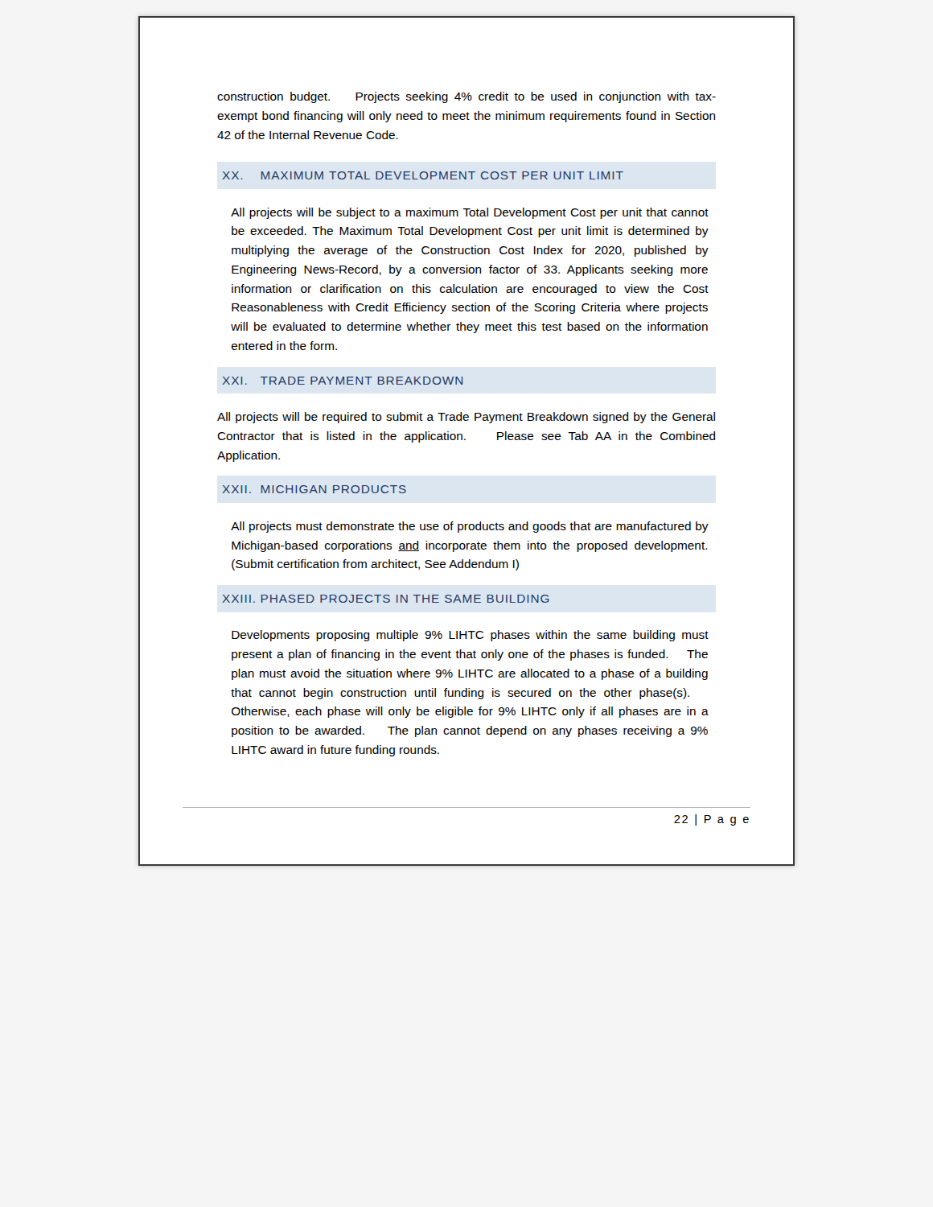construction budget. Projects seeking 4% credit to be used in conjunction with tax-exempt bond financing will only need to meet the minimum requirements found in Section 42 of the Internal Revenue Code.
XX. Maximum Total Development Cost Per Unit Limit
All projects will be subject to a maximum Total Development Cost per unit that cannot be exceeded. The Maximum Total Development Cost per unit limit is determined by multiplying the average of the Construction Cost Index for 2020, published by Engineering News-Record, by a conversion factor of 33. Applicants seeking more information or clarification on this calculation are encouraged to view the Cost Reasonableness with Credit Efficiency section of the Scoring Criteria where projects will be evaluated to determine whether they meet this test based on the information entered in the form.
XXI. Trade Payment Breakdown
All projects will be required to submit a Trade Payment Breakdown signed by the General Contractor that is listed in the application. Please see Tab AA in the Combined Application.
XXII. Michigan Products
All projects must demonstrate the use of products and goods that are manufactured by Michigan-based corporations and incorporate them into the proposed development. (Submit certification from architect, See Addendum I)
XXIII. Phased Projects in the Same Building
Developments proposing multiple 9% LIHTC phases within the same building must present a plan of financing in the event that only one of the phases is funded. The plan must avoid the situation where 9% LIHTC are allocated to a phase of a building that cannot begin construction until funding is secured on the other phase(s). Otherwise, each phase will only be eligible for 9% LIHTC only if all phases are in a position to be awarded. The plan cannot depend on any phases receiving a 9% LIHTC award in future funding rounds.
22 | P a g e